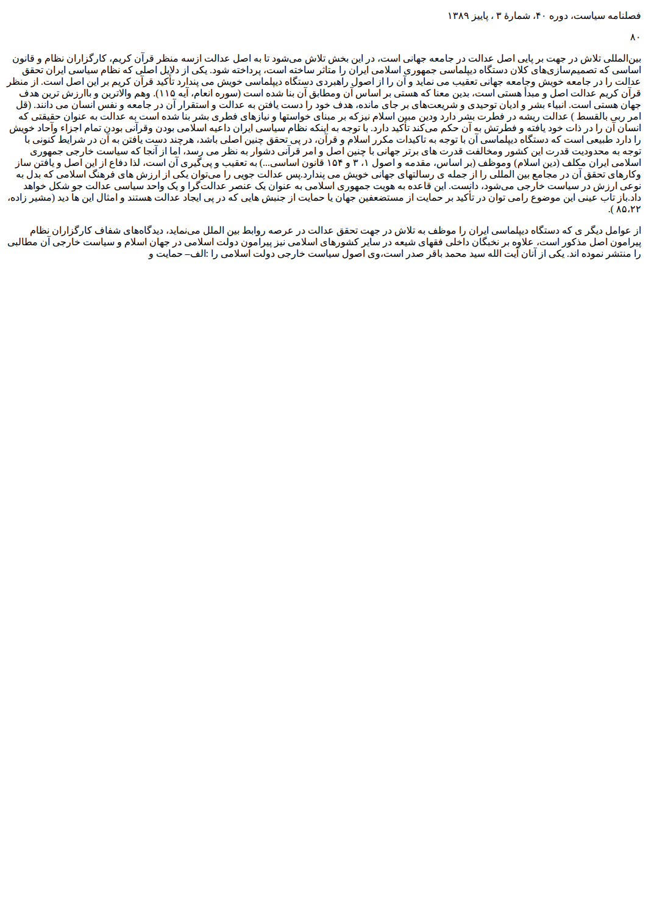فصلنامه سیاست، دوره ۴۰، شمارهٔ ۳ ، پاییز ۱۳۸۹
۸۰
بین‌المللی تلاش در جهت بر پایی اصل عدالت در جامعه جهانی است، در این بخش تلاش می‌شود تا به اصل عدالت ازسه منظر قرآن کریم، کارگزاران نظام و قانون اساسی که تصمیم‌سازی‌های کلان دستگاه دیپلماسی جمهوری اسلامی ایران را متاثر ساخته است، پرداخته شود. یکی از دلایل اصلی که نظام سیاسی ایران تحقق عدالت را در جامعه خویش وجامعه جهانی تعقیب می نماید و آن را از اصول راهبردی دستگاه دیپلماسی خویش می پندارد تأکید قرآن کریم بر این اصل است. از منظر قرآن کریم عدالت اصل و مبدأ هستی است، بدین معنا که هستی بر اساس آن ومطابق آن بنا شده است (سوره انعام، آیه ۱۱۵). وهم والاترین و باارزش ترین هدف جهان هستی است. انبیاء بشر و ادیان توحیدی و شریعت‌های بر جای مانده، هدف خود را دست یافتن به عدالت و استقرار آن در جامعه و نفس انسان می دانند. (قل امر ربی بالقسط ) عدالت ریشه در فطرت بشر دارد ودین مبین اسلام نیزکه بر مبنای خواستها و نیازهای فطری بشر بنا شده است به عدالت به عنوان حقیقتی که انسان آن را در ذات خود یافته و فطرتش به آن حکم می‌کند تأکید دارد. با توجه به اینکه نظام سیاسی ایران داعیه اسلامی بودن وقرآنی بودن تمام اجزاء وآحاد خویش را دارد طبیعی است که دستگاه دیپلماسی آن با توجه به تاکیدات مکرر اسلام و قرآن، در پی تحقق چنین اصلی باشد، هرچند دست یافتن به آن در شرایط کنونی با توجه به محدودیت قدرت این کشور ومخالفت قدرت های برتر جهانی با چنین اصل و امر قرآنی دشوار به نظر می رسد، اما از آنجا که سیاست خارجی جمهوری اسلامی ایران مکلف (دین اسلام) وموظف (بر اساس، مقدمه و اصول ۱، ۳ و ۱۵۴ قانون اساسی...) به تعقیب و پی‌گیری آن است، لذا دفاع از این اصل و یافتن ساز وکارهای تحقق آن در مجامع بین المللی را از جمله ی رسالتهای جهانی خویش می پندارد.پس عدالت جویی را می‌توان یکی از ارزش های فرهنگ اسلامی که بدل به نوعی ارزش در سیاست خارجی می‌شود، دانست. این قاعده به هویت جمهوری اسلامی به عنوان یک عنصر عدالت‌گرا و یک واحد سیاسی عدالت جو شکل خواهد داد.باز تاب عینی این موضوع رامی توان در تأکید بر حمایت از مستضعفین جهان یا حمایت از جنبش هایی که در پی ایجاد عدالت هستند و امثال این ها دید (مشیر زاده، ۸۵،۲۲ ).
از عوامل دیگر ی که دستگاه دیپلماسی ایران را موظف به تلاش در جهت تحقق عدالت در عرصه روابط بین الملل می‌نماید، دیدگاه‌های شفاف کارگزاران نظام پیرامون اصل مذکور است، علاوه بر نخبگان داخلی فقهای شیعه در سایر کشورهای اسلامی نیز پیرامون دولت اسلامی در جهان اسلام و سیاست خارجی آن مطالبی را منتشر نموده اند. یکی از آنان آیت الله سید محمد باقر صدر است،وی اصول سیاست خارجی دولت اسلامی را :الف– حمایت و